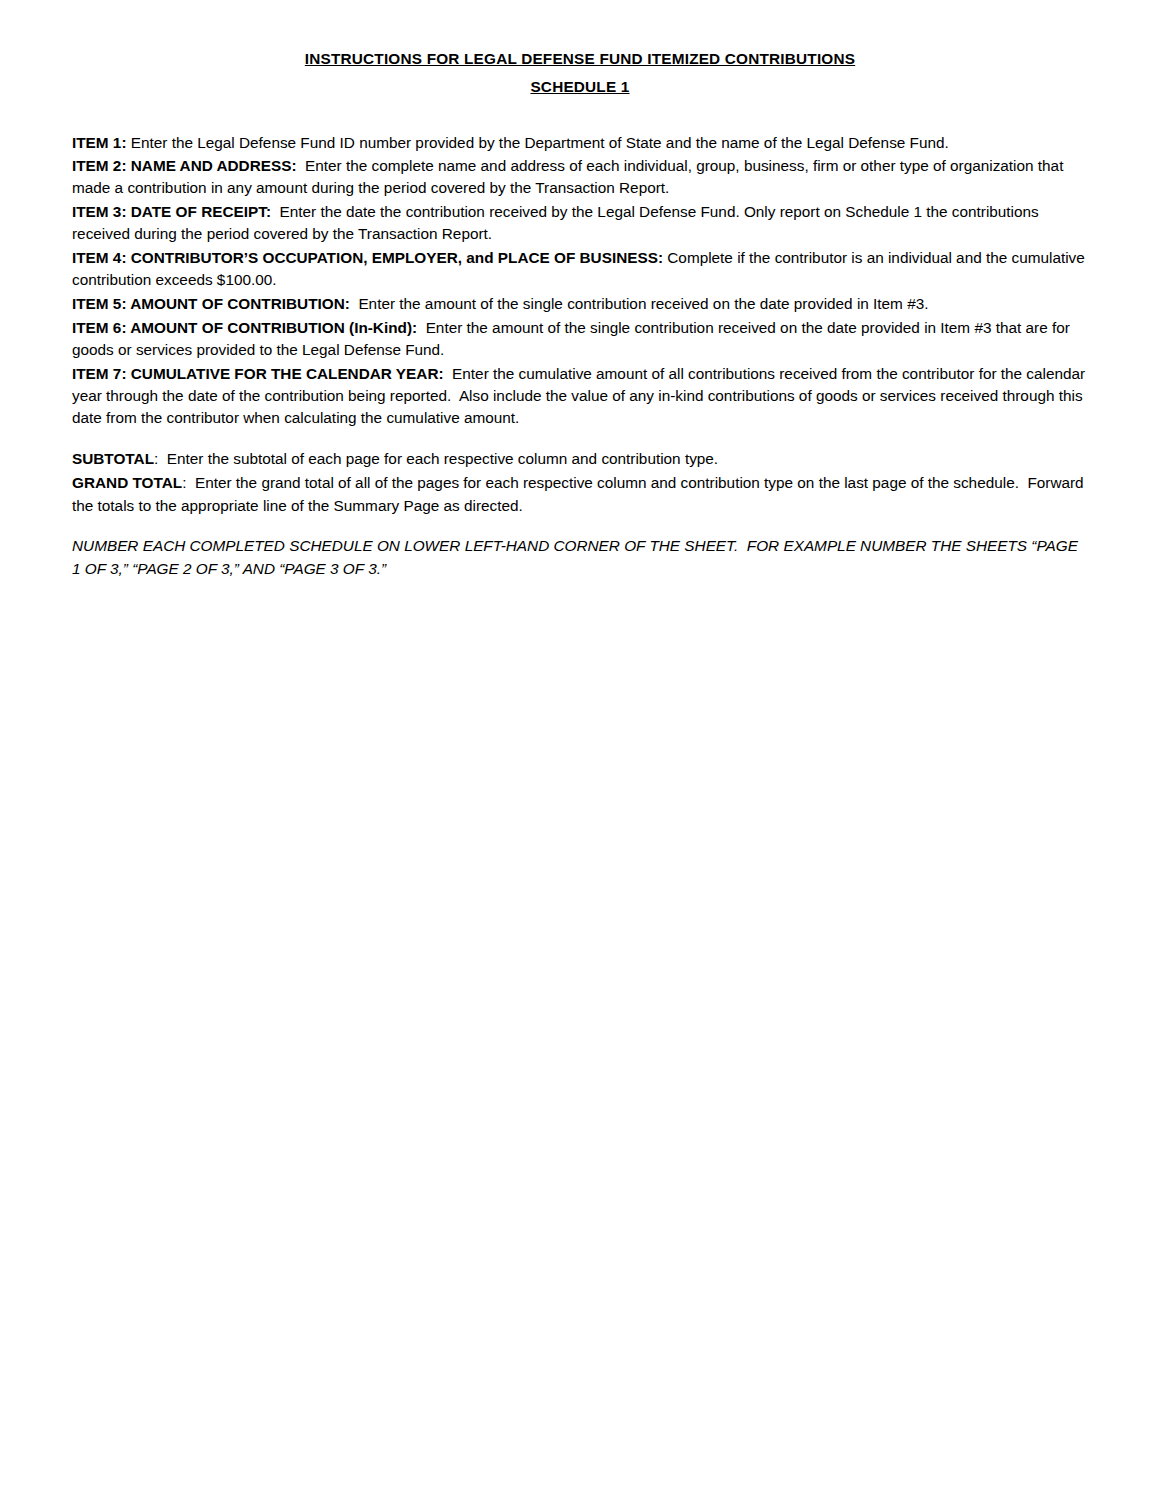INSTRUCTIONS FOR LEGAL DEFENSE FUND ITEMIZED CONTRIBUTIONS
SCHEDULE 1
ITEM 1: Enter the Legal Defense Fund ID number provided by the Department of State and the name of the Legal Defense Fund.
ITEM 2: NAME AND ADDRESS: Enter the complete name and address of each individual, group, business, firm or other type of organization that made a contribution in any amount during the period covered by the Transaction Report.
ITEM 3: DATE OF RECEIPT: Enter the date the contribution received by the Legal Defense Fund. Only report on Schedule 1 the contributions received during the period covered by the Transaction Report.
ITEM 4: CONTRIBUTOR’S OCCUPATION, EMPLOYER, and PLACE OF BUSINESS: Complete if the contributor is an individual and the cumulative contribution exceeds $100.00.
ITEM 5: AMOUNT OF CONTRIBUTION: Enter the amount of the single contribution received on the date provided in Item #3.
ITEM 6: AMOUNT OF CONTRIBUTION (In-Kind): Enter the amount of the single contribution received on the date provided in Item #3 that are for goods or services provided to the Legal Defense Fund.
ITEM 7: CUMULATIVE FOR THE CALENDAR YEAR: Enter the cumulative amount of all contributions received from the contributor for the calendar year through the date of the contribution being reported. Also include the value of any in-kind contributions of goods or services received through this date from the contributor when calculating the cumulative amount.
SUBTOTAL: Enter the subtotal of each page for each respective column and contribution type.
GRAND TOTAL: Enter the grand total of all of the pages for each respective column and contribution type on the last page of the schedule. Forward the totals to the appropriate line of the Summary Page as directed.
NUMBER EACH COMPLETED SCHEDULE ON LOWER LEFT-HAND CORNER OF THE SHEET. FOR EXAMPLE NUMBER THE SHEETS “PAGE 1 OF 3,” “PAGE 2 OF 3,” AND “PAGE 3 OF 3.”